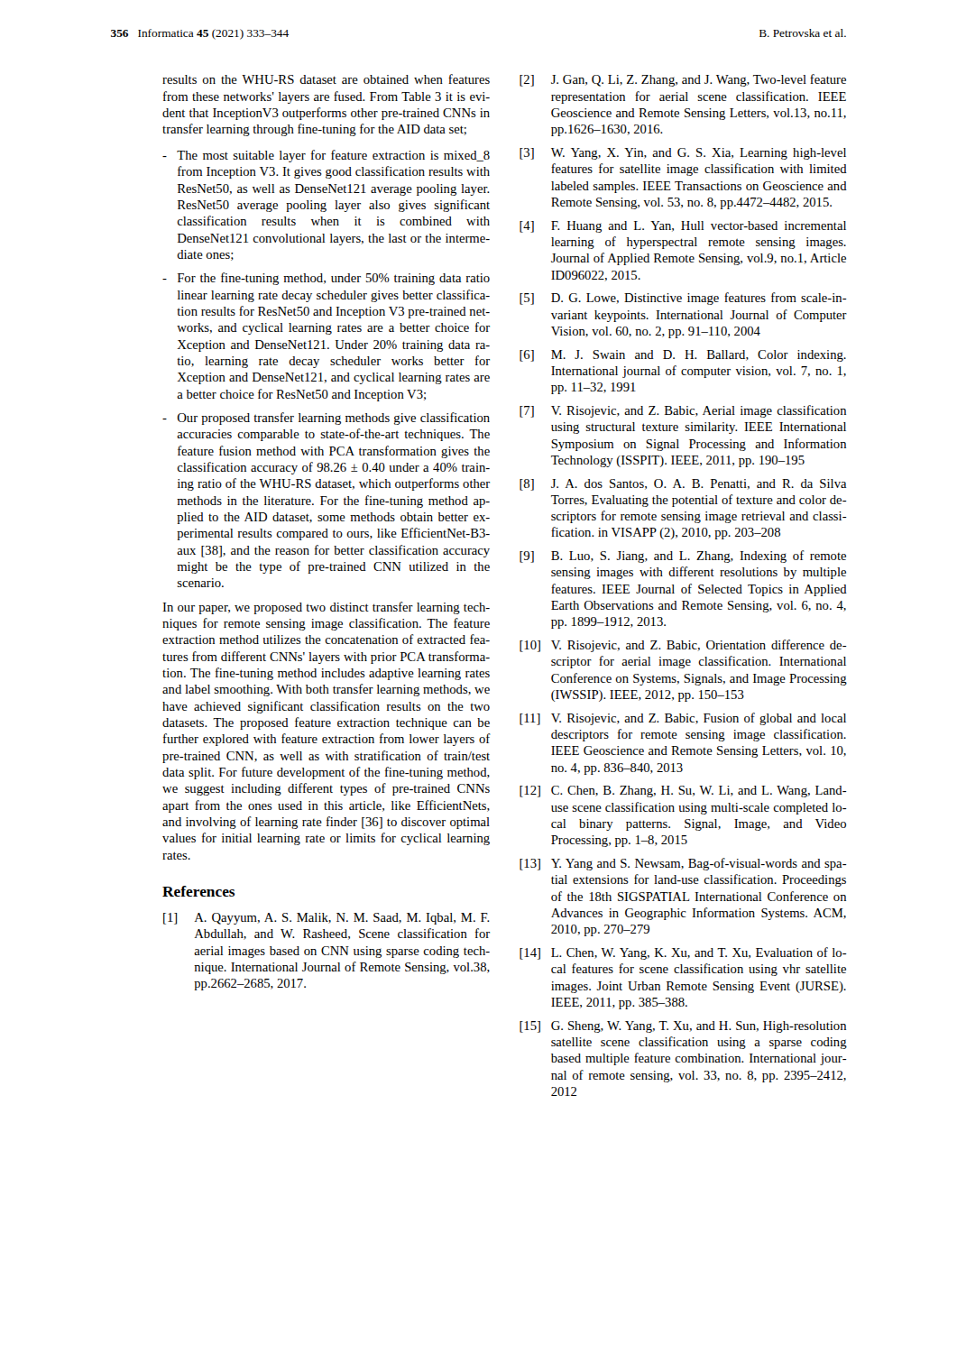356 Informatica 45 (2021) 333–344
B. Petrovska et al.
results on the WHU-RS dataset are obtained when features from these networks' layers are fused. From Table 3 it is evident that InceptionV3 outperforms other pre-trained CNNs in transfer learning through fine-tuning for the AID data set;
The most suitable layer for feature extraction is mixed_8 from Inception V3. It gives good classification results with ResNet50, as well as DenseNet121 average pooling layer. ResNet50 average pooling layer also gives significant classification results when it is combined with DenseNet121 convolutional layers, the last or the intermediate ones;
For the fine-tuning method, under 50% training data ratio linear learning rate decay scheduler gives better classification results for ResNet50 and Inception V3 pre-trained networks, and cyclical learning rates are a better choice for Xception and DenseNet121. Under 20% training data ratio, learning rate decay scheduler works better for Xception and DenseNet121, and cyclical learning rates are a better choice for ResNet50 and Inception V3;
Our proposed transfer learning methods give classification accuracies comparable to state-of-the-art techniques. The feature fusion method with PCA transformation gives the classification accuracy of 98.26 ± 0.40 under a 40% training ratio of the WHU-RS dataset, which outperforms other methods in the literature. For the fine-tuning method applied to the AID dataset, some methods obtain better experimental results compared to ours, like EfficientNet-B3-aux [38], and the reason for better classification accuracy might be the type of pre-trained CNN utilized in the scenario.
In our paper, we proposed two distinct transfer learning techniques for remote sensing image classification. The feature extraction method utilizes the concatenation of extracted features from different CNNs' layers with prior PCA transformation. The fine-tuning method includes adaptive learning rates and label smoothing. With both transfer learning methods, we have achieved significant classification results on the two datasets. The proposed feature extraction technique can be further explored with feature extraction from lower layers of pre-trained CNN, as well as with stratification of train/test data split. For future development of the fine-tuning method, we suggest including different types of pre-trained CNNs apart from the ones used in this article, like EfficientNets, and involving of learning rate finder [36] to discover optimal values for initial learning rate or limits for cyclical learning rates.
References
[1] A. Qayyum, A. S. Malik, N. M. Saad, M. Iqbal, M. F. Abdullah, and W. Rasheed, Scene classification for aerial images based on CNN using sparse coding technique. International Journal of Remote Sensing, vol.38, pp.2662–2685, 2017.
[2] J. Gan, Q. Li, Z. Zhang, and J. Wang, Two-level feature representation for aerial scene classification. IEEE Geoscience and Remote Sensing Letters, vol.13, no.11, pp.1626–1630, 2016.
[3] W. Yang, X. Yin, and G. S. Xia, Learning high-level features for satellite image classification with limited labeled samples. IEEE Transactions on Geoscience and Remote Sensing, vol. 53, no. 8, pp.4472–4482, 2015.
[4] F. Huang and L. Yan, Hull vector-based incremental learning of hyperspectral remote sensing images. Journal of Applied Remote Sensing, vol.9, no.1, Article ID096022, 2015.
[5] D. G. Lowe, Distinctive image features from scale-invariant keypoints. International Journal of Computer Vision, vol. 60, no. 2, pp. 91–110, 2004
[6] M. J. Swain and D. H. Ballard, Color indexing. International journal of computer vision, vol. 7, no. 1, pp. 11–32, 1991
[7] V. Risojevic, and Z. Babic, Aerial image classification using structural texture similarity. IEEE International Symposium on Signal Processing and Information Technology (ISSPIT). IEEE, 2011, pp. 190–195
[8] J. A. dos Santos, O. A. B. Penatti, and R. da Silva Torres, Evaluating the potential of texture and color descriptors for remote sensing image retrieval and classification. in VISAPP (2), 2010, pp. 203–208
[9] B. Luo, S. Jiang, and L. Zhang, Indexing of remote sensing images with different resolutions by multiple features. IEEE Journal of Selected Topics in Applied Earth Observations and Remote Sensing, vol. 6, no. 4, pp. 1899–1912, 2013.
[10] V. Risojevic, and Z. Babic, Orientation difference descriptor for aerial image classification. International Conference on Systems, Signals, and Image Processing (IWSSIP). IEEE, 2012, pp. 150–153
[11] V. Risojevic, and Z. Babic, Fusion of global and local descriptors for remote sensing image classification. IEEE Geoscience and Remote Sensing Letters, vol. 10, no. 4, pp. 836–840, 2013
[12] C. Chen, B. Zhang, H. Su, W. Li, and L. Wang, Land-use scene classification using multi-scale completed local binary patterns. Signal, Image, and Video Processing, pp. 1–8, 2015
[13] Y. Yang and S. Newsam, Bag-of-visual-words and spatial extensions for land-use classification. Proceedings of the 18th SIGSPATIAL International Conference on Advances in Geographic Information Systems. ACM, 2010, pp. 270–279
[14] L. Chen, W. Yang, K. Xu, and T. Xu, Evaluation of local features for scene classification using vhr satellite images. Joint Urban Remote Sensing Event (JURSE). IEEE, 2011, pp. 385–388.
[15] G. Sheng, W. Yang, T. Xu, and H. Sun, High-resolution satellite scene classification using a sparse coding based multiple feature combination. International journal of remote sensing, vol. 33, no. 8, pp. 2395–2412, 2012